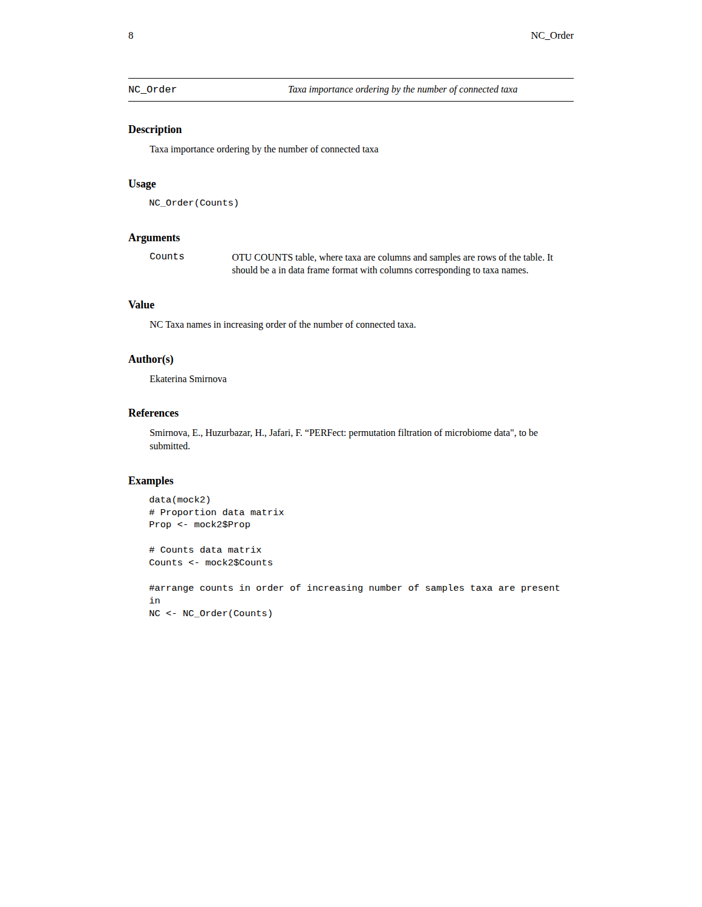8 NC_Order
NC_Order Taxa importance ordering by the number of connected taxa
Description
Taxa importance ordering by the number of connected taxa
Usage
NC_Order(Counts)
Arguments
Counts
OTU COUNTS table, where taxa are columns and samples are rows of the table. It should be a in data frame format with columns corresponding to taxa names.
Value
NC Taxa names in increasing order of the number of connected taxa.
Author(s)
Ekaterina Smirnova
References
Smirnova, E., Huzurbazar, H., Jafari, F. “PERFect: permutation filtration of microbiome data", to be submitted.
Examples
data(mock2)
# Proportion data matrix
Prop <- mock2$Prop

# Counts data matrix
Counts <- mock2$Counts

#arrange counts in order of increasing number of samples taxa are present in
NC <- NC_Order(Counts)